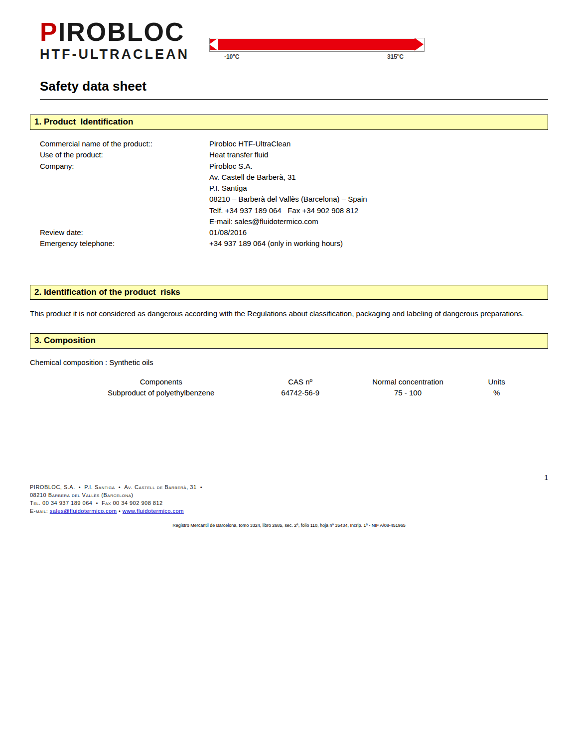PIROBLOC
HTF-ULTRACLEAN
-10ºC
315ºC
Safety data sheet
1. Product Identification
| Commercial name of the product:: | Pirobloc HTF-UltraClean |
| Use of the product: | Heat transfer fluid |
| Company: | Pirobloc S.A. |
| | Av. Castell de Barberà, 31 |
| | P.I. Santiga |
| | 08210 – Barberà del Vallès (Barcelona) – Spain |
| | Telf. +34 937 189 064 Fax +34 902 908 812 |
| | E-mail: sales@fluidotermico.com |
| Review date: | 01/08/2016 |
| Emergency telephone: | +34 937 189 064 (only in working hours) |
2. Identification of the product risks
This product it is not considered as dangerous according with the Regulations about classification, packaging and labeling of dangerous preparations.
3. Composition
Chemical composition : Synthetic oils
| Components | CAS nº | Normal concentration | Units |
| Subproduct of polyethylbenzene | 64742-56-9 | 75 - 100 | % |
1
PIROBLOC, S.A. • P.I. Santiga • Av. Castell de Barberà, 31 •
08210 Barbera del Vallès (Barcelona)
Tel. 00 34 937 189 064 • Fax 00 34 902 908 812
E-mail: sales@fluidotermico.com • www.fluidotermico.com
Registro Mercantil de Barcelona, tomo 3324, libro 2685, sec. 2ª, folio 110, hoja nº 35434, Incrip. 1ª - NIF A/08-451965